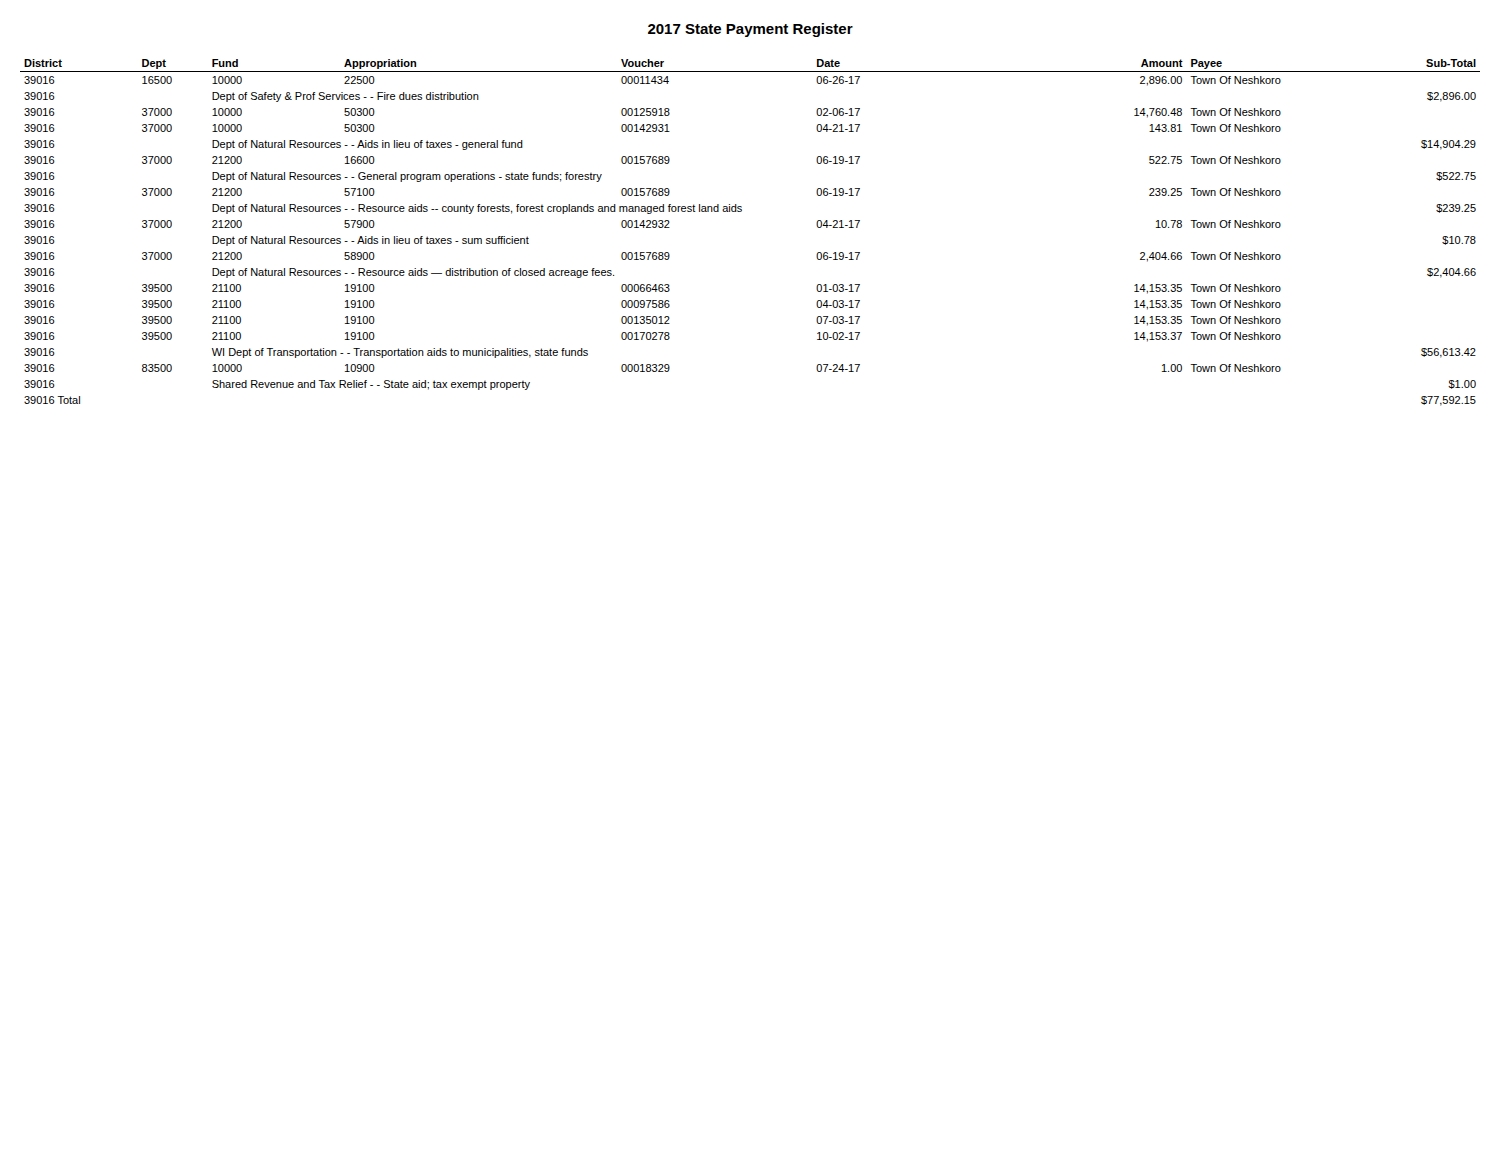2017 State Payment Register
| District | Dept | Fund | Appropriation | Voucher | Date | Amount | Payee | Sub-Total |
| --- | --- | --- | --- | --- | --- | --- | --- | --- |
| 39016 | 16500 | 10000 | 22500 | 00011434 | 06-26-17 | 2,896.00 | Town Of Neshkoro | |
| 39016 | | Dept of Safety & Prof Services - - Fire dues distribution | | $2,896.00 |
| 39016 | 37000 | 10000 | 50300 | 00125918 | 02-06-17 | 14,760.48 | Town Of Neshkoro | |
| 39016 | 37000 | 10000 | 50300 | 00142931 | 04-21-17 | 143.81 | Town Of Neshkoro | |
| 39016 | | Dept of Natural Resources - - Aids in lieu of taxes - general fund | | $14,904.29 |
| 39016 | 37000 | 21200 | 16600 | 00157689 | 06-19-17 | 522.75 | Town Of Neshkoro | |
| 39016 | | Dept of Natural Resources - - General program operations - state funds; forestry | | $522.75 |
| 39016 | 37000 | 21200 | 57100 | 00157689 | 06-19-17 | 239.25 | Town Of Neshkoro | |
| 39016 | | Dept of Natural Resources - - Resource aids -- county forests, forest croplands and managed forest land aids | | $239.25 |
| 39016 | 37000 | 21200 | 57900 | 00142932 | 04-21-17 | 10.78 | Town Of Neshkoro | |
| 39016 | | Dept of Natural Resources - - Aids in lieu of taxes - sum sufficient | | $10.78 |
| 39016 | 37000 | 21200 | 58900 | 00157689 | 06-19-17 | 2,404.66 | Town Of Neshkoro | |
| 39016 | | Dept of Natural Resources - - Resource aids — distribution of closed acreage fees. | | $2,404.66 |
| 39016 | 39500 | 21100 | 19100 | 00066463 | 01-03-17 | 14,153.35 | Town Of Neshkoro | |
| 39016 | 39500 | 21100 | 19100 | 00097586 | 04-03-17 | 14,153.35 | Town Of Neshkoro | |
| 39016 | 39500 | 21100 | 19100 | 00135012 | 07-03-17 | 14,153.35 | Town Of Neshkoro | |
| 39016 | 39500 | 21100 | 19100 | 00170278 | 10-02-17 | 14,153.37 | Town Of Neshkoro | |
| 39016 | | WI Dept of Transportation - - Transportation aids to municipalities, state funds | | $56,613.42 |
| 39016 | 83500 | 10000 | 10900 | 00018329 | 07-24-17 | 1.00 | Town Of Neshkoro | |
| 39016 | | Shared Revenue and Tax Relief - - State aid; tax exempt property | | $1.00 |
| 39016 Total | | | | | | | | $77,592.15 |